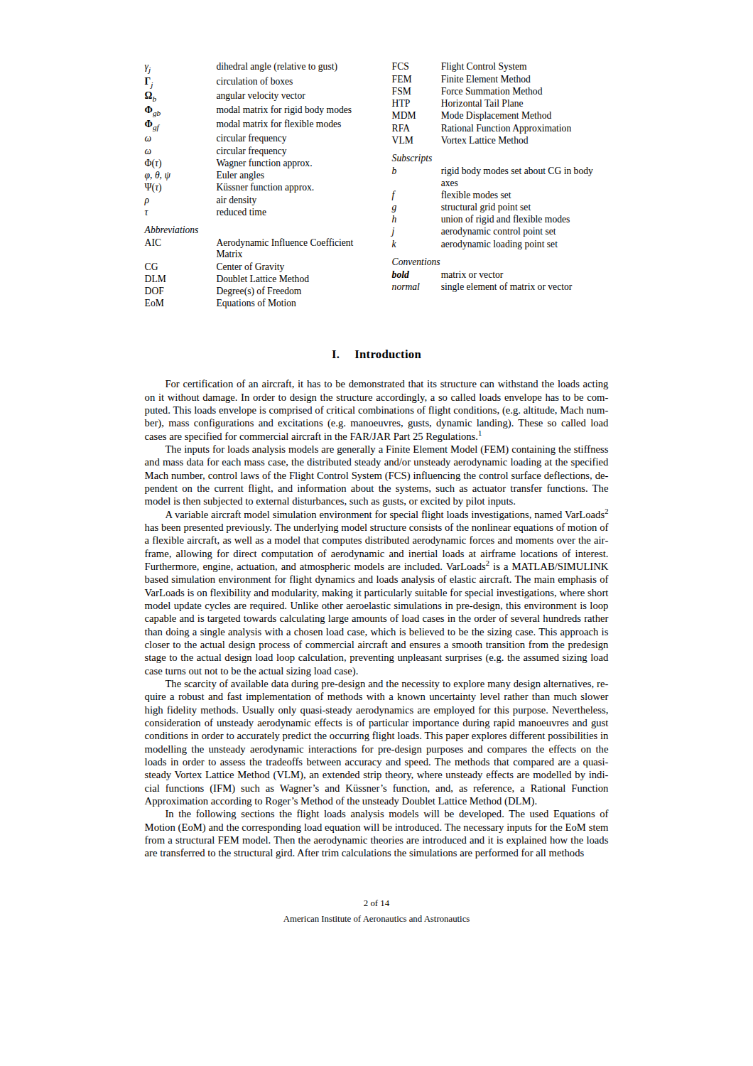| γ j | dihedral angle (relative to gust) |
| Γ j | circulation of boxes |
| Ω b | angular velocity vector |
| Φ gb | modal matrix for rigid body modes |
| Φ gf | modal matrix for flexible modes |
| ω | circular frequency |
| ω | circular frequency |
| Φ( τ ) | Wagner function approx. |
| φ, θ, ψ | Euler angles |
| Ψ( τ ) | Küssner function approx. |
| ρ | air density |
| τ | reduced time |
| Abbreviations |
| AIC | Aerodynamic Influence Coefficient Matrix |
| CG | Center of Gravity |
| DLM | Doublet Lattice Method |
| DOF | Degree(s) of Freedom |
| EoM | Equations of Motion |
| FCS | Flight Control System |
| FEM | Finite Element Method |
| FSM | Force Summation Method |
| HTP | Horizontal Tail Plane |
| MDM | Mode Displacement Method |
| RFA | Rational Function Approximation |
| VLM | Vortex Lattice Method |
| Subscripts |
| b | rigid body modes set about CG in body axes |
| f | flexible modes set |
| g | structural grid point set |
| h | union of rigid and flexible modes |
| j | aerodynamic control point set |
| k | aerodynamic loading point set |
| Conventions |
| bold | matrix or vector |
| normal | single element of matrix or vector |
I. Introduction
For certification of an aircraft, it has to be demonstrated that its structure can withstand the loads acting on it without damage. In order to design the structure accordingly, a so called loads envelope has to be computed. This loads envelope is comprised of critical combinations of flight conditions, (e.g. altitude, Mach number), mass configurations and excitations (e.g. manoeuvres, gusts, dynamic landing). These so called load cases are specified for commercial aircraft in the FAR/JAR Part 25 Regulations.1
The inputs for loads analysis models are generally a Finite Element Model (FEM) containing the stiffness and mass data for each mass case, the distributed steady and/or unsteady aerodynamic loading at the specified Mach number, control laws of the Flight Control System (FCS) influencing the control surface deflections, dependent on the current flight, and information about the systems, such as actuator transfer functions. The model is then subjected to external disturbances, such as gusts, or excited by pilot inputs.
A variable aircraft model simulation environment for special flight loads investigations, named VarLoads2 has been presented previously. The underlying model structure consists of the nonlinear equations of motion of a flexible aircraft, as well as a model that computes distributed aerodynamic forces and moments over the airframe, allowing for direct computation of aerodynamic and inertial loads at airframe locations of interest. Furthermore, engine, actuation, and atmospheric models are included. VarLoads2 is a MATLAB/SIMULINK based simulation environment for flight dynamics and loads analysis of elastic aircraft. The main emphasis of VarLoads is on flexibility and modularity, making it particularly suitable for special investigations, where short model update cycles are required. Unlike other aeroelastic simulations in pre-design, this environment is loop capable and is targeted towards calculating large amounts of load cases in the order of several hundreds rather than doing a single analysis with a chosen load case, which is believed to be the sizing case. This approach is closer to the actual design process of commercial aircraft and ensures a smooth transition from the predesign stage to the actual design load loop calculation, preventing unpleasant surprises (e.g. the assumed sizing load case turns out not to be the actual sizing load case).
The scarcity of available data during pre-design and the necessity to explore many design alternatives, require a robust and fast implementation of methods with a known uncertainty level rather than much slower high fidelity methods. Usually only quasi-steady aerodynamics are employed for this purpose. Nevertheless, consideration of unsteady aerodynamic effects is of particular importance during rapid manoeuvres and gust conditions in order to accurately predict the occurring flight loads. This paper explores different possibilities in modelling the unsteady aerodynamic interactions for pre-design purposes and compares the effects on the loads in order to assess the tradeoffs between accuracy and speed. The methods that compared are a quasi-steady Vortex Lattice Method (VLM), an extended strip theory, where unsteady effects are modelled by indicial functions (IFM) such as Wagner’s and Küssner’s function, and, as reference, a Rational Function Approximation according to Roger’s Method of the unsteady Doublet Lattice Method (DLM).
In the following sections the flight loads analysis models will be developed. The used Equations of Motion (EoM) and the corresponding load equation will be introduced. The necessary inputs for the EoM stem from a structural FEM model. Then the aerodynamic theories are introduced and it is explained how the loads are transferred to the structural gird. After trim calculations the simulations are performed for all methods
2 of 14
American Institute of Aeronautics and Astronautics